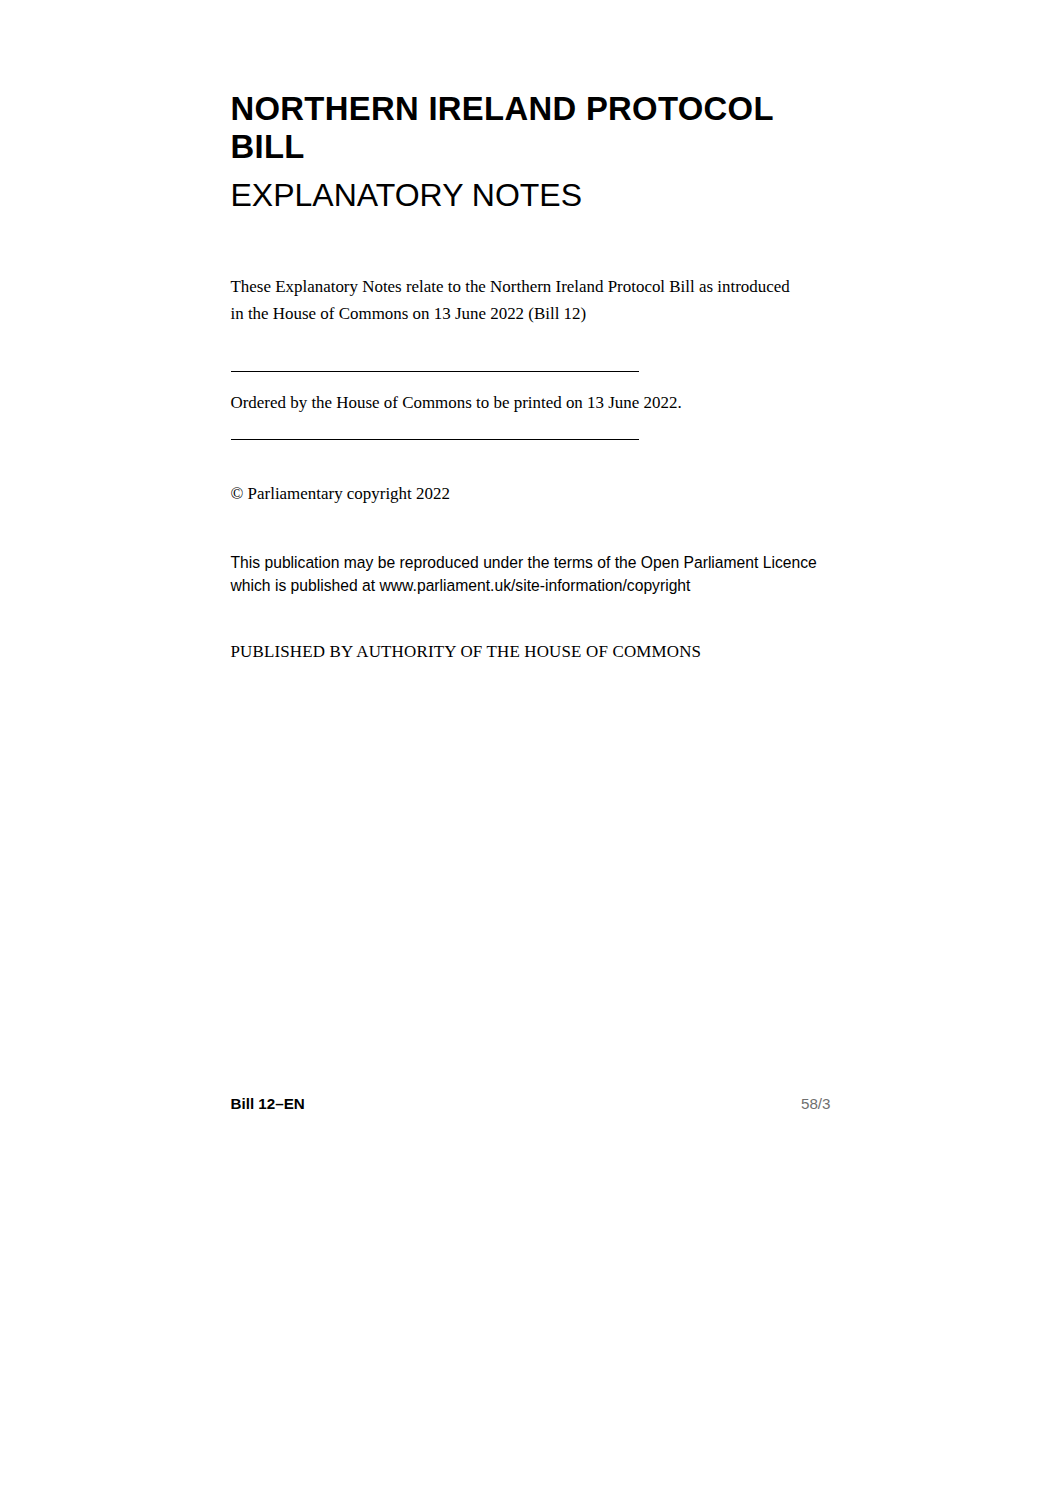NORTHERN IRELAND PROTOCOL BILL
EXPLANATORY NOTES
These Explanatory Notes relate to the Northern Ireland Protocol Bill as introduced in the House of Commons on 13 June 2022 (Bill 12)
Ordered by the House of Commons to be printed on 13 June 2022.
© Parliamentary copyright 2022
This publication may be reproduced under the terms of the Open Parliament Licence which is published at www.parliament.uk/site-information/copyright
PUBLISHED BY AUTHORITY OF THE HOUSE OF COMMONS
Bill 12–EN 58/3